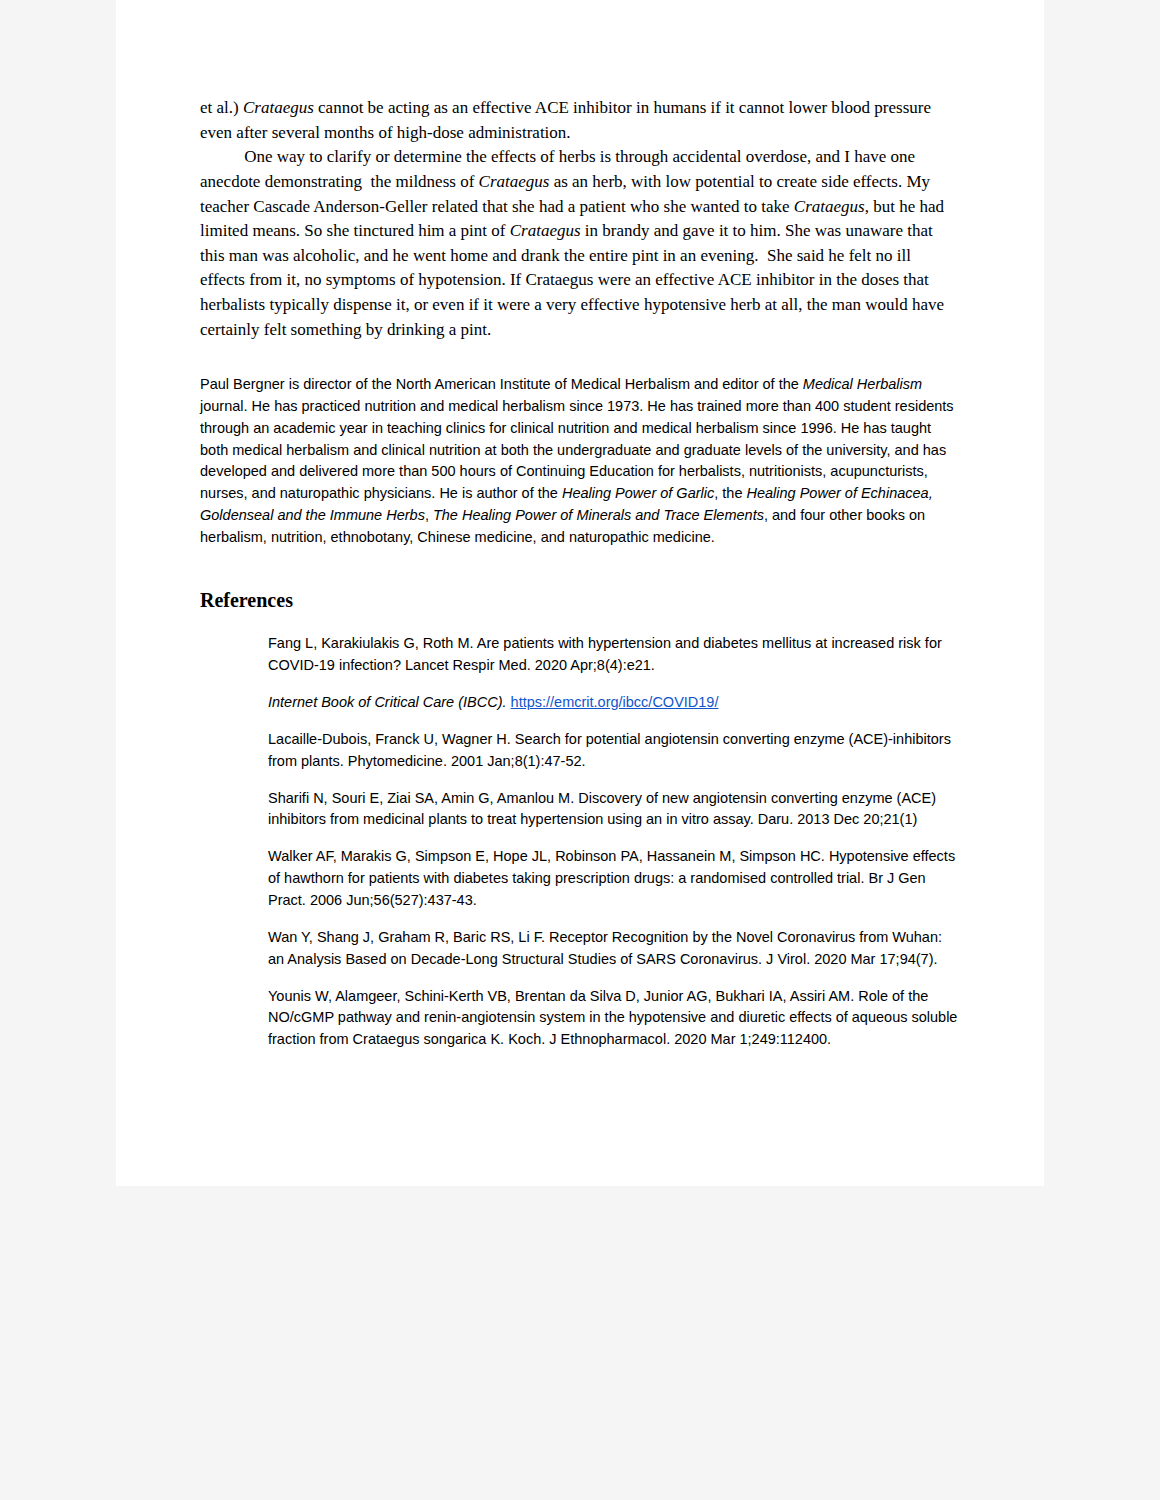et al.) Crataegus cannot be acting as an effective ACE inhibitor in humans if it cannot lower blood pressure even after several months of high-dose administration.
One way to clarify or determine the effects of herbs is through accidental overdose, and I have one anecdote demonstrating the mildness of Crataegus as an herb, with low potential to create side effects. My teacher Cascade Anderson-Geller related that she had a patient who she wanted to take Crataegus, but he had limited means. So she tinctured him a pint of Crataegus in brandy and gave it to him. She was unaware that this man was alcoholic, and he went home and drank the entire pint in an evening. She said he felt no ill effects from it, no symptoms of hypotension. If Crataegus were an effective ACE inhibitor in the doses that herbalists typically dispense it, or even if it were a very effective hypotensive herb at all, the man would have certainly felt something by drinking a pint.
Paul Bergner is director of the North American Institute of Medical Herbalism and editor of the Medical Herbalism journal. He has practiced nutrition and medical herbalism since 1973. He has trained more than 400 student residents through an academic year in teaching clinics for clinical nutrition and medical herbalism since 1996. He has taught both medical herbalism and clinical nutrition at both the undergraduate and graduate levels of the university, and has developed and delivered more than 500 hours of Continuing Education for herbalists, nutritionists, acupuncturists, nurses, and naturopathic physicians. He is author of the Healing Power of Garlic, the Healing Power of Echinacea, Goldenseal and the Immune Herbs, The Healing Power of Minerals and Trace Elements, and four other books on herbalism, nutrition, ethnobotany, Chinese medicine, and naturopathic medicine.
References
Fang L, Karakiulakis G, Roth M. Are patients with hypertension and diabetes mellitus at increased risk for COVID-19 infection? Lancet Respir Med. 2020 Apr;8(4):e21.
Internet Book of Critical Care (IBCC). https://emcrit.org/ibcc/COVID19/
Lacaille-Dubois, Franck U, Wagner H. Search for potential angiotensin converting enzyme (ACE)-inhibitors from plants. Phytomedicine. 2001 Jan;8(1):47-52.
Sharifi N, Souri E, Ziai SA, Amin G, Amanlou M. Discovery of new angiotensin converting enzyme (ACE) inhibitors from medicinal plants to treat hypertension using an in vitro assay. Daru. 2013 Dec 20;21(1)
Walker AF, Marakis G, Simpson E, Hope JL, Robinson PA, Hassanein M, Simpson HC. Hypotensive effects of hawthorn for patients with diabetes taking prescription drugs: a randomised controlled trial. Br J Gen Pract. 2006 Jun;56(527):437-43.
Wan Y, Shang J, Graham R, Baric RS, Li F. Receptor Recognition by the Novel Coronavirus from Wuhan: an Analysis Based on Decade-Long Structural Studies of SARS Coronavirus. J Virol. 2020 Mar 17;94(7).
Younis W, Alamgeer, Schini-Kerth VB, Brentan da Silva D, Junior AG, Bukhari IA, Assiri AM. Role of the NO/cGMP pathway and renin-angiotensin system in the hypotensive and diuretic effects of aqueous soluble fraction from Crataegus songarica K. Koch. J Ethnopharmacol. 2020 Mar 1;249:112400.